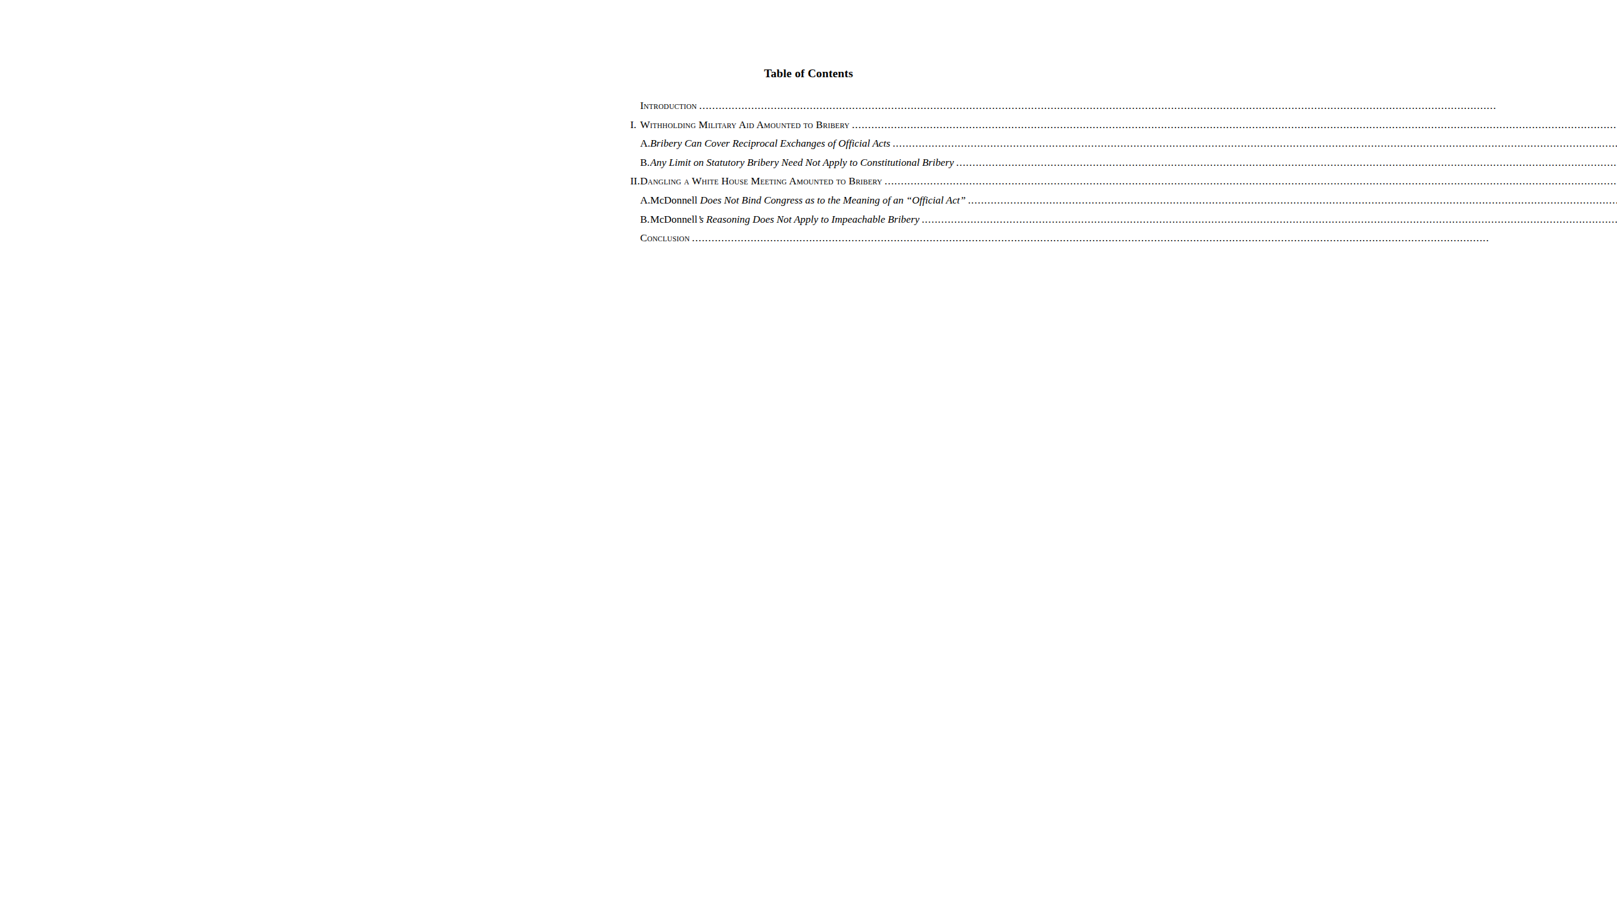Table of Contents
| | Introduction | 1 |
| I. | Withholding Military Aid Amounted to Bribery | 2 |
| | A. | Bribery Can Cover Reciprocal Exchanges of Official Acts | 2 |
| | B. | Any Limit on Statutory Bribery Need Not Apply to Constitutional Bribery | 4 |
| II. | Dangling a White House Meeting Amounted to Bribery | 6 |
| | A. | McDonnell Does Not Bind Congress as to the Meaning of an “Official Act” | 6 |
| | B. | McDonnell ’s Reasoning Does Not Apply to Impeachable Bribery | 7 |
| | Conclusion | 8 |